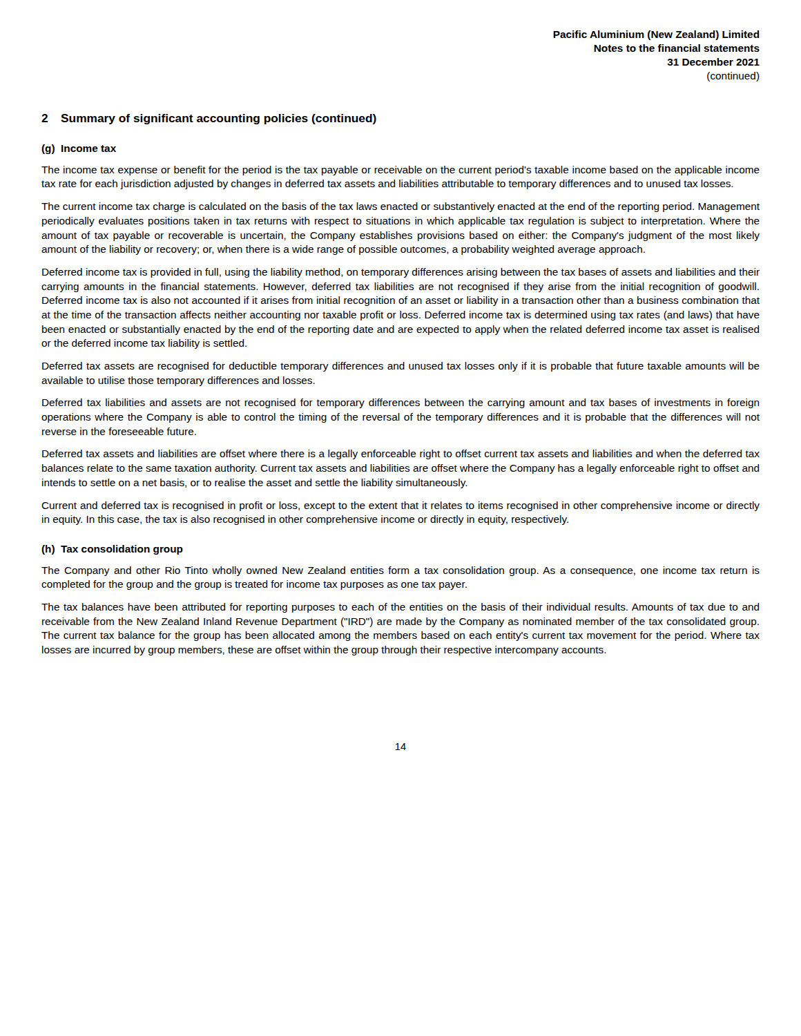Pacific Aluminium (New Zealand) Limited
Notes to the financial statements
31 December 2021
(continued)
2 Summary of significant accounting policies (continued)
(g) Income tax
The income tax expense or benefit for the period is the tax payable or receivable on the current period's taxable income based on the applicable income tax rate for each jurisdiction adjusted by changes in deferred tax assets and liabilities attributable to temporary differences and to unused tax losses.
The current income tax charge is calculated on the basis of the tax laws enacted or substantively enacted at the end of the reporting period. Management periodically evaluates positions taken in tax returns with respect to situations in which applicable tax regulation is subject to interpretation. Where the amount of tax payable or recoverable is uncertain, the Company establishes provisions based on either: the Company's judgment of the most likely amount of the liability or recovery; or, when there is a wide range of possible outcomes, a probability weighted average approach.
Deferred income tax is provided in full, using the liability method, on temporary differences arising between the tax bases of assets and liabilities and their carrying amounts in the financial statements. However, deferred tax liabilities are not recognised if they arise from the initial recognition of goodwill. Deferred income tax is also not accounted if it arises from initial recognition of an asset or liability in a transaction other than a business combination that at the time of the transaction affects neither accounting nor taxable profit or loss. Deferred income tax is determined using tax rates (and laws) that have been enacted or substantially enacted by the end of the reporting date and are expected to apply when the related deferred income tax asset is realised or the deferred income tax liability is settled.
Deferred tax assets are recognised for deductible temporary differences and unused tax losses only if it is probable that future taxable amounts will be available to utilise those temporary differences and losses.
Deferred tax liabilities and assets are not recognised for temporary differences between the carrying amount and tax bases of investments in foreign operations where the Company is able to control the timing of the reversal of the temporary differences and it is probable that the differences will not reverse in the foreseeable future.
Deferred tax assets and liabilities are offset where there is a legally enforceable right to offset current tax assets and liabilities and when the deferred tax balances relate to the same taxation authority. Current tax assets and liabilities are offset where the Company has a legally enforceable right to offset and intends to settle on a net basis, or to realise the asset and settle the liability simultaneously.
Current and deferred tax is recognised in profit or loss, except to the extent that it relates to items recognised in other comprehensive income or directly in equity. In this case, the tax is also recognised in other comprehensive income or directly in equity, respectively.
(h) Tax consolidation group
The Company and other Rio Tinto wholly owned New Zealand entities form a tax consolidation group. As a consequence, one income tax return is completed for the group and the group is treated for income tax purposes as one tax payer.
The tax balances have been attributed for reporting purposes to each of the entities on the basis of their individual results. Amounts of tax due to and receivable from the New Zealand Inland Revenue Department ("IRD") are made by the Company as nominated member of the tax consolidated group. The current tax balance for the group has been allocated among the members based on each entity's current tax movement for the period. Where tax losses are incurred by group members, these are offset within the group through their respective intercompany accounts.
14